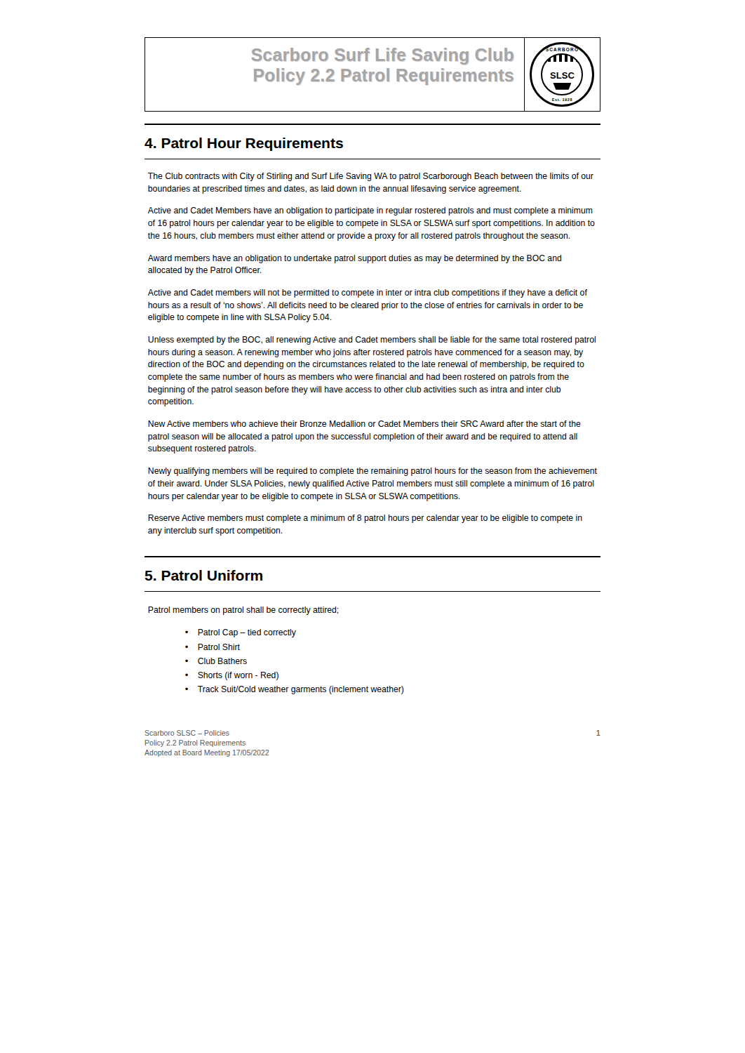Scarboro Surf Life Saving Club
Policy 2.2 Patrol Requirements
SCARBORO
SLSC
Est. 1928
4. Patrol Hour Requirements
The Club contracts with City of Stirling and Surf Life Saving WA to patrol Scarborough Beach between the limits of our boundaries at prescribed times and dates, as laid down in the annual lifesaving service agreement.
Active and Cadet Members have an obligation to participate in regular rostered patrols and must complete a minimum of 16 patrol hours per calendar year to be eligible to compete in SLSA or SLSWA surf sport competitions. In addition to the 16 hours, club members must either attend or provide a proxy for all rostered patrols throughout the season.
Award members have an obligation to undertake patrol support duties as may be determined by the BOC and allocated by the Patrol Officer.
Active and Cadet members will not be permitted to compete in inter or intra club competitions if they have a deficit of hours as a result of ‘no shows’. All deficits need to be cleared prior to the close of entries for carnivals in order to be eligible to compete in line with SLSA Policy 5.04.
Unless exempted by the BOC, all renewing Active and Cadet members shall be liable for the same total rostered patrol hours during a season. A renewing member who joins after rostered patrols have commenced for a season may, by direction of the BOC and depending on the circumstances related to the late renewal of membership, be required to complete the same number of hours as members who were financial and had been rostered on patrols from the beginning of the patrol season before they will have access to other club activities such as intra and inter club competition.
New Active members who achieve their Bronze Medallion or Cadet Members their SRC Award after the start of the patrol season will be allocated a patrol upon the successful completion of their award and be required to attend all subsequent rostered patrols.
Newly qualifying members will be required to complete the remaining patrol hours for the season from the achievement of their award. Under SLSA Policies, newly qualified Active Patrol members must still complete a minimum of 16 patrol hours per calendar year to be eligible to compete in SLSA or SLSWA competitions.
Reserve Active members must complete a minimum of 8 patrol hours per calendar year to be eligible to compete in any interclub surf sport competition.
5. Patrol Uniform
Patrol members on patrol shall be correctly attired;
Patrol Cap – tied correctly
Patrol Shirt
Club Bathers
Shorts (if worn - Red)
Track Suit/Cold weather garments (inclement weather)
Scarboro SLSC – Policies
Policy 2.2 Patrol Requirements
Adopted at Board Meeting 17/05/2022
1